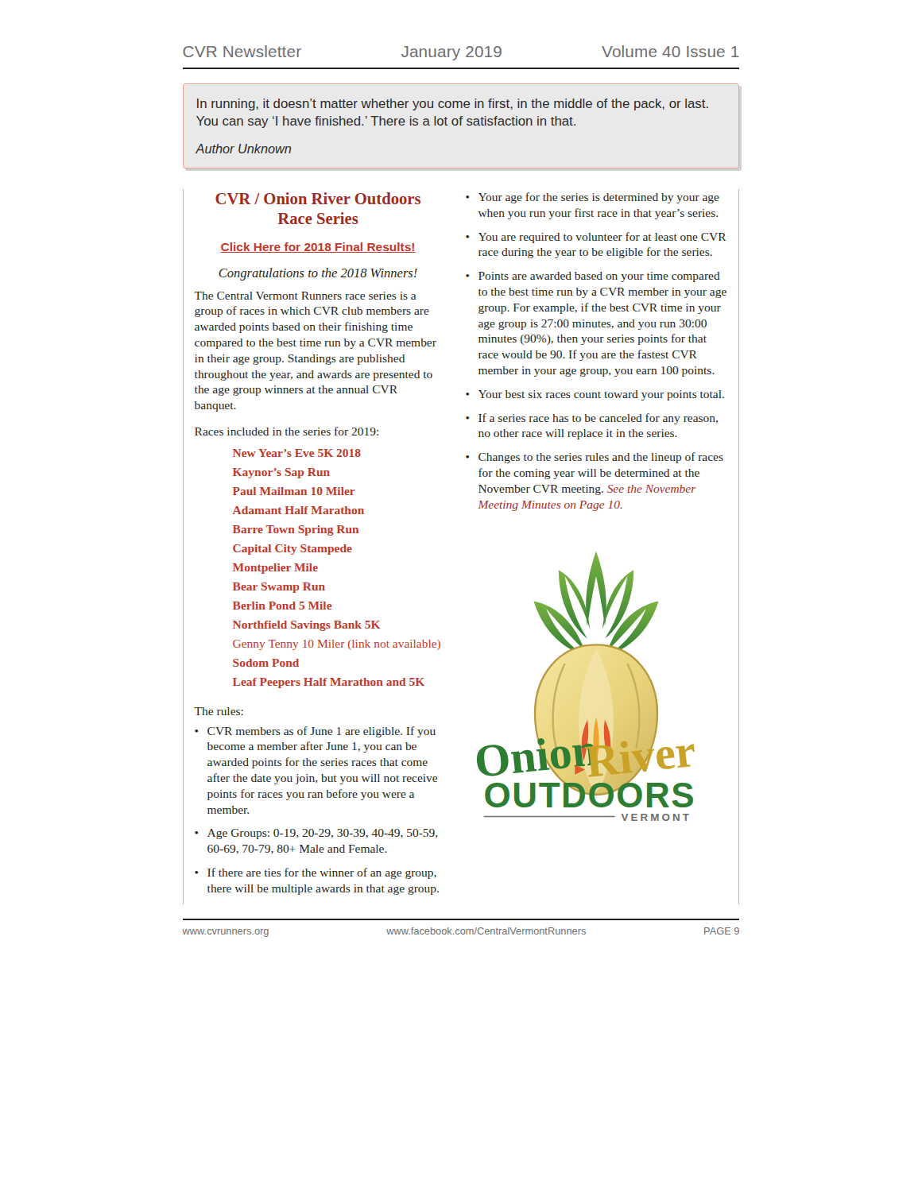CVR Newsletter
January 2019
Volume 40 Issue 1
In running, it doesn’t matter whether you come in first, in the middle of the pack, or last. You can say ‘I have finished.’ There is a lot of satisfaction in that.
Author Unknown
CVR / Onion River Outdoors
Race Series
Click Here for 2018 Final Results!
Congratulations to the 2018 Winners!
The Central Vermont Runners race series is a group of races in which CVR club members are awarded points based on their finishing time compared to the best time run by a CVR member in their age group. Standings are published throughout the year, and awards are presented to the age group winners at the annual CVR banquet.
Races included in the series for 2019:
New Year’s Eve 5K 2018
Kaynor’s Sap Run
Paul Mailman 10 Miler
Adamant Half Marathon
Barre Town Spring Run
Capital City Stampede
Montpelier Mile
Bear Swamp Run
Berlin Pond 5 Mile
Northfield Savings Bank 5K
Genny Tenny 10 Miler (link not available)
Sodom Pond
Leaf Peepers Half Marathon and 5K
The rules:
CVR members as of June 1 are eligible. If you become a member after June 1, you can be awarded points for the series races that come after the date you join, but you will not receive points for races you ran before you were a member.
Age Groups: 0-19, 20-29, 30-39, 40-49, 50-59, 60-69, 70-79, 80+ Male and Female.
If there are ties for the winner of an age group, there will be multiple awards in that age group.
Your age for the series is determined by your age when you run your first race in that year’s series.
You are required to volunteer for at least one CVR race during the year to be eligible for the series.
Points are awarded based on your time compared to the best time run by a CVR member in your age group. For example, if the best CVR time in your age group is 27:00 minutes, and you run 30:00 minutes (90%), then your series points for that race would be 90. If you are the fastest CVR member in your age group, you earn 100 points.
Your best six races count toward your points total.
If a series race has to be canceled for any reason, no other race will replace it in the series.
Changes to the series rules and the lineup of races for the coming year will be determined at the November CVR meeting. See the November Meeting Minutes on Page 10.
Onion River OUTDOORS VERMONT
www.cvrunners.org
www.facebook.com/CentralVermontRunners
PAGE 9